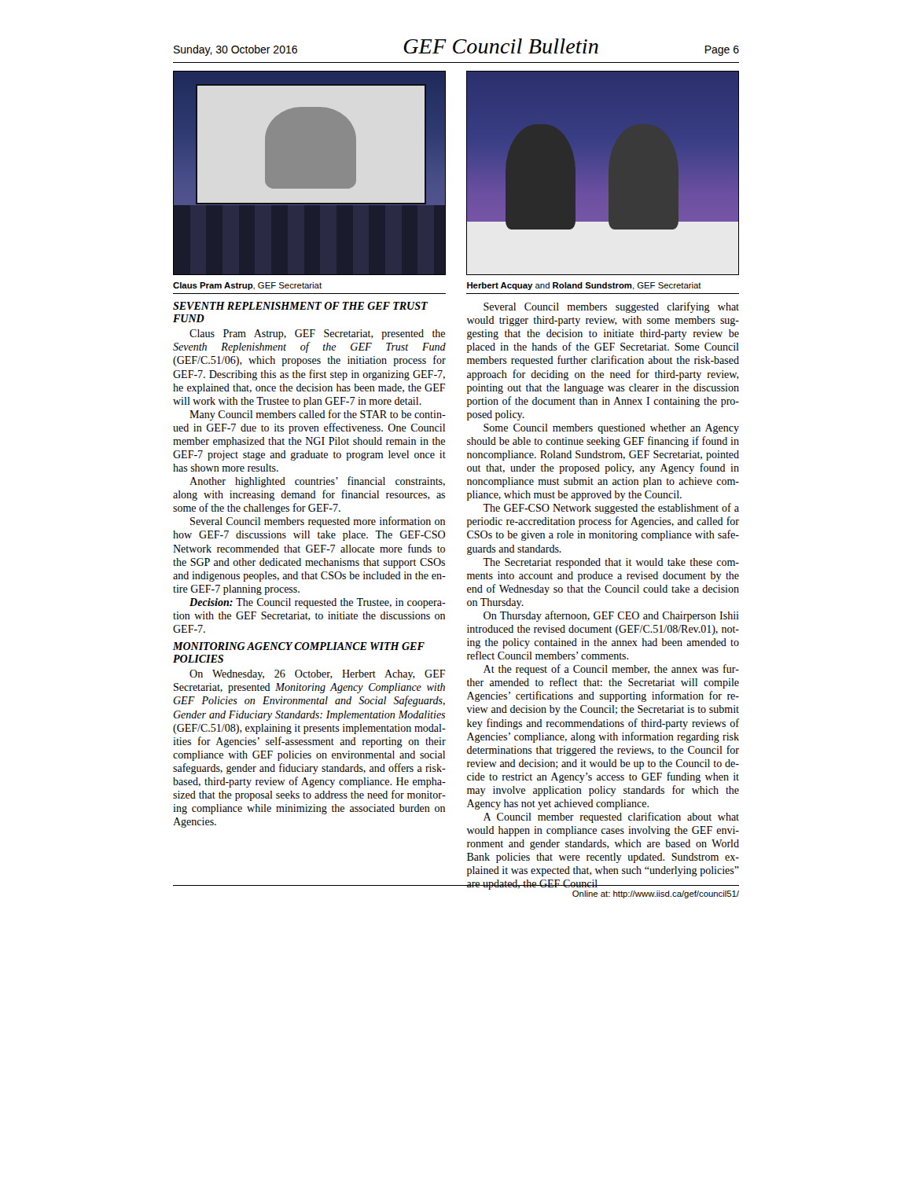Sunday, 30 October 2016
GEF Council Bulletin
Page 6
Claus Pram Astrup, GEF Secretariat
Seventh Replenishment of the GEF Trust Fund
Claus Pram Astrup, GEF Secretariat, presented the Seventh Replenishment of the GEF Trust Fund (GEF/C.51/06), which proposes the initiation process for GEF-7. Describing this as the first step in organizing GEF-7, he explained that, once the decision has been made, the GEF will work with the Trustee to plan GEF-7 in more detail.
Many Council members called for the STAR to be continued in GEF-7 due to its proven effectiveness. One Council member emphasized that the NGI Pilot should remain in the GEF-7 project stage and graduate to program level once it has shown more results.
Another highlighted countries’ financial constraints, along with increasing demand for financial resources, as some of the the challenges for GEF-7.
Several Council members requested more information on how GEF-7 discussions will take place. The GEF-CSO Network recommended that GEF-7 allocate more funds to the SGP and other dedicated mechanisms that support CSOs and indigenous peoples, and that CSOs be included in the entire GEF-7 planning process.
Decision: The Council requested the Trustee, in cooperation with the GEF Secretariat, to initiate the discussions on GEF-7.
Monitoring Agency Compliance with GEF Policies
On Wednesday, 26 October, Herbert Achay, GEF Secretariat, presented Monitoring Agency Compliance with GEF Policies on Environmental and Social Safeguards, Gender and Fiduciary Standards: Implementation Modalities (GEF/C.51/08), explaining it presents implementation modalities for Agencies’ self-assessment and reporting on their compliance with GEF policies on environmental and social safeguards, gender and fiduciary standards, and offers a risk-based, third-party review of Agency compliance. He emphasized that the proposal seeks to address the need for monitoring compliance while minimizing the associated burden on Agencies.
Herbert Acquay and Roland Sundstrom, GEF Secretariat
Several Council members suggested clarifying what would trigger third-party review, with some members suggesting that the decision to initiate third-party review be placed in the hands of the GEF Secretariat. Some Council members requested further clarification about the risk-based approach for deciding on the need for third-party review, pointing out that the language was clearer in the discussion portion of the document than in Annex I containing the proposed policy.
Some Council members questioned whether an Agency should be able to continue seeking GEF financing if found in noncompliance. Roland Sundstrom, GEF Secretariat, pointed out that, under the proposed policy, any Agency found in noncompliance must submit an action plan to achieve compliance, which must be approved by the Council.
The GEF-CSO Network suggested the establishment of a periodic re-accreditation process for Agencies, and called for CSOs to be given a role in monitoring compliance with safeguards and standards.
The Secretariat responded that it would take these comments into account and produce a revised document by the end of Wednesday so that the Council could take a decision on Thursday.
On Thursday afternoon, GEF CEO and Chairperson Ishii introduced the revised document (GEF/C.51/08/Rev.01), noting the policy contained in the annex had been amended to reflect Council members’ comments.
At the request of a Council member, the annex was further amended to reflect that: the Secretariat will compile Agencies’ certifications and supporting information for review and decision by the Council; the Secretariat is to submit key findings and recommendations of third-party reviews of Agencies’ compliance, along with information regarding risk determinations that triggered the reviews, to the Council for review and decision; and it would be up to the Council to decide to restrict an Agency’s access to GEF funding when it may involve application policy standards for which the Agency has not yet achieved compliance.
A Council member requested clarification about what would happen in compliance cases involving the GEF environment and gender standards, which are based on World Bank policies that were recently updated. Sundstrom explained it was expected that, when such “underlying policies” are updated, the GEF Council
Online at: http://www.iisd.ca/gef/council51/